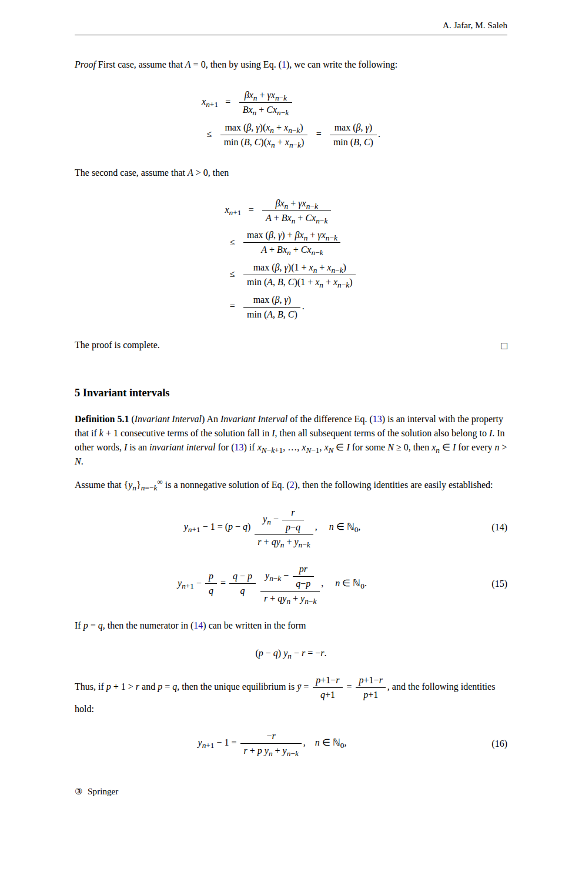A. Jafar, M. Saleh
Proof First case, assume that A = 0, then by using Eq. (1), we can write the following:
xn+1 = βxn + γxn−k Bxn + Cxn−k ≤ max (β, γ)(xn + xn−k) min (B, C)(xn + xn−k) = max (β, γ) min (B, C) .
The second case, assume that A > 0, then
xn+1 = βxn + γxn−k A + Bxn + Cxn−k ≤ max (β, γ) + βxn + γxn−k A + Bxn + Cxn−k ≤ max (β, γ)(1 + xn + xn−k) min (A, B, C)(1 + xn + xn−k) = max (β, γ) min (A, B, C) .
The proof is complete. □
5 Invariant intervals
Definition 5.1 (Invariant Interval) An Invariant Interval of the difference Eq. (13) is an interval with the property that if k + 1 consecutive terms of the solution fall in I, then all subsequent terms of the solution also belong to I. In other words, I is an invariant interval for (13) if xN−k+1, …, xN−1, xN ∈ I for some N ≥ 0, then xn ∈ I for every n > N.
Assume that {yn}n=−k∞ is a nonnegative solution of Eq. (2), then the following identities are easily established:
yn+1 − 1 = (p − q) yn − rp−q r + qyn + yn−k , n ∈ ℕ0,
(14)
yn+1 − pq = q − p q yn−k − pr q−p r + qyn + yn−k , n ∈ ℕ0.
(15)
If p = q, then the numerator in (14) can be written in the form
(p − q) yn − r = −r.
Thus, if p + 1 > r and p = q, then the unique equilibrium is ȳ = p+1−r q+1 = p+1−r p+1, and the following identities hold:
yn+1 − 1 = −r r + p yn + yn−k , n ∈ ℕ0,
(16)
③ Springer